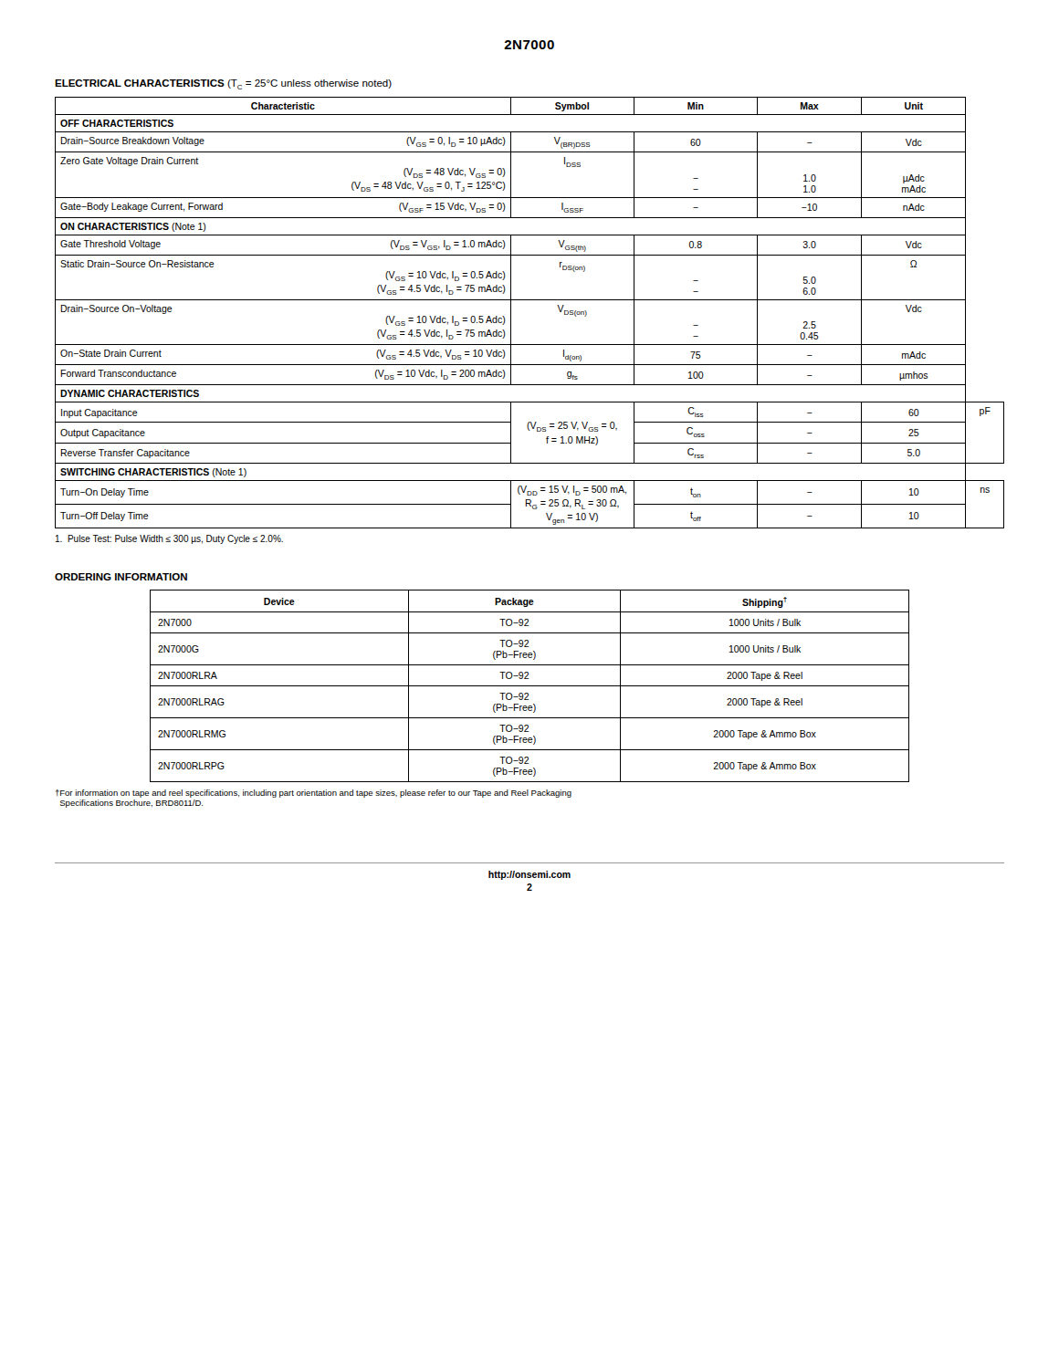2N7000
ELECTRICAL CHARACTERISTICS (TC = 25°C unless otherwise noted)
| Characteristic | Symbol | Min | Max | Unit |
| --- | --- | --- | --- | --- |
| OFF CHARACTERISTICS |
| Drain−Source Breakdown Voltage (V GS = 0, I D = 10 µAdc) | V (BR)DSS | 60 | − | Vdc |
| Zero Gate Voltage Drain Current (V DS = 48 Vdc, V GS = 0) (V DS = 48 Vdc, V GS = 0, T J = 125°C) | I DSS | − − | 1.0 1.0 | µAdc mAdc |
| Gate−Body Leakage Current, Forward (V GSF = 15 Vdc, V DS = 0) | I GSSF | − | −10 | nAdc |
| ON CHARACTERISTICS (Note 1) |
| Gate Threshold Voltage (V DS = V GS , I D = 1.0 mAdc) | V GS(th) | 0.8 | 3.0 | Vdc |
| Static Drain−Source On−Resistance (V GS = 10 Vdc, I D = 0.5 Adc) (V GS = 4.5 Vdc, I D = 75 mAdc) | r DS(on) | − − | 5.0 6.0 | Ω |
| Drain−Source On−Voltage (V GS = 10 Vdc, I D = 0.5 Adc) (V GS = 4.5 Vdc, I D = 75 mAdc) | V DS(on) | − − | 2.5 0.45 | Vdc |
| On−State Drain Current (V GS = 4.5 Vdc, V DS = 10 Vdc) | I d(on) | 75 | − | mAdc |
| Forward Transconductance (V DS = 10 Vdc, I D = 200 mAdc) | g fs | 100 | − | µmhos |
| DYNAMIC CHARACTERISTICS |
| Input Capacitance | (V DS = 25 V, V GS = 0, f = 1.0 MHz) | C iss | − | 60 | pF |
| Output Capacitance | C oss | − | 25 |
| Reverse Transfer Capacitance | C rss | − | 5.0 |
| SWITCHING CHARACTERISTICS (Note 1) |
| Turn−On Delay Time | (V DD = 15 V, I D = 500 mA, R G = 25 Ω, R L = 30 Ω, V gen = 10 V) | t on | − | 10 | ns |
| Turn−Off Delay Time | t off | − | 10 |
1. Pulse Test: Pulse Width ≤ 300 µs, Duty Cycle ≤ 2.0%.
ORDERING INFORMATION
| Device | Package | Shipping † |
| --- | --- | --- |
| 2N7000 | TO−92 | 1000 Units / Bulk |
| 2N7000G | TO−92 (Pb−Free) | 1000 Units / Bulk |
| 2N7000RLRA | TO−92 | 2000 Tape & Reel |
| 2N7000RLRAG | TO−92 (Pb−Free) | 2000 Tape & Reel |
| 2N7000RLRMG | TO−92 (Pb−Free) | 2000 Tape & Ammo Box |
| 2N7000RLRPG | TO−92 (Pb−Free) | 2000 Tape & Ammo Box |
†For information on tape and reel specifications, including part orientation and tape sizes, please refer to our Tape and Reel Packaging
Specifications Brochure, BRD8011/D.
http://onsemi.com
2